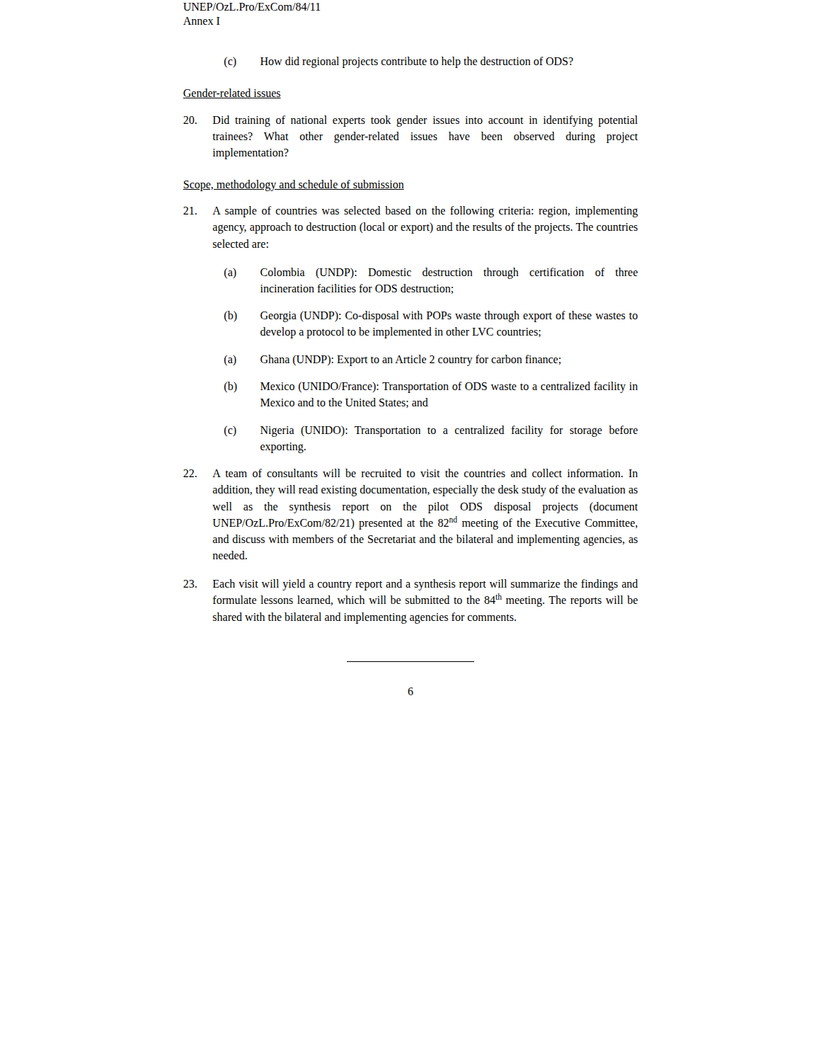UNEP/OzL.Pro/ExCom/84/11
Annex I
(c)
How did regional projects contribute to help the destruction of ODS?
Gender-related issues
20.
Did training of national experts took gender issues into account in identifying potential trainees? What other gender-related issues have been observed during project implementation?
Scope, methodology and schedule of submission
21.
A sample of countries was selected based on the following criteria: region, implementing agency, approach to destruction (local or export) and the results of the projects. The countries selected are:
(a)
Colombia (UNDP): Domestic destruction through certification of three incineration facilities for ODS destruction;
(b)
Georgia (UNDP): Co-disposal with POPs waste through export of these wastes to develop a protocol to be implemented in other LVC countries;
(a)
Ghana (UNDP): Export to an Article 2 country for carbon finance;
(b)
Mexico (UNIDO/France): Transportation of ODS waste to a centralized facility in Mexico and to the United States; and
(c)
Nigeria (UNIDO): Transportation to a centralized facility for storage before exporting.
22.
A team of consultants will be recruited to visit the countries and collect information. In addition, they will read existing documentation, especially the desk study of the evaluation as well as the synthesis report on the pilot ODS disposal projects (document UNEP/OzL.Pro/ExCom/82/21) presented at the 82nd meeting of the Executive Committee, and discuss with members of the Secretariat and the bilateral and implementing agencies, as needed.
23.
Each visit will yield a country report and a synthesis report will summarize the findings and formulate lessons learned, which will be submitted to the 84th meeting. The reports will be shared with the bilateral and implementing agencies for comments.
6